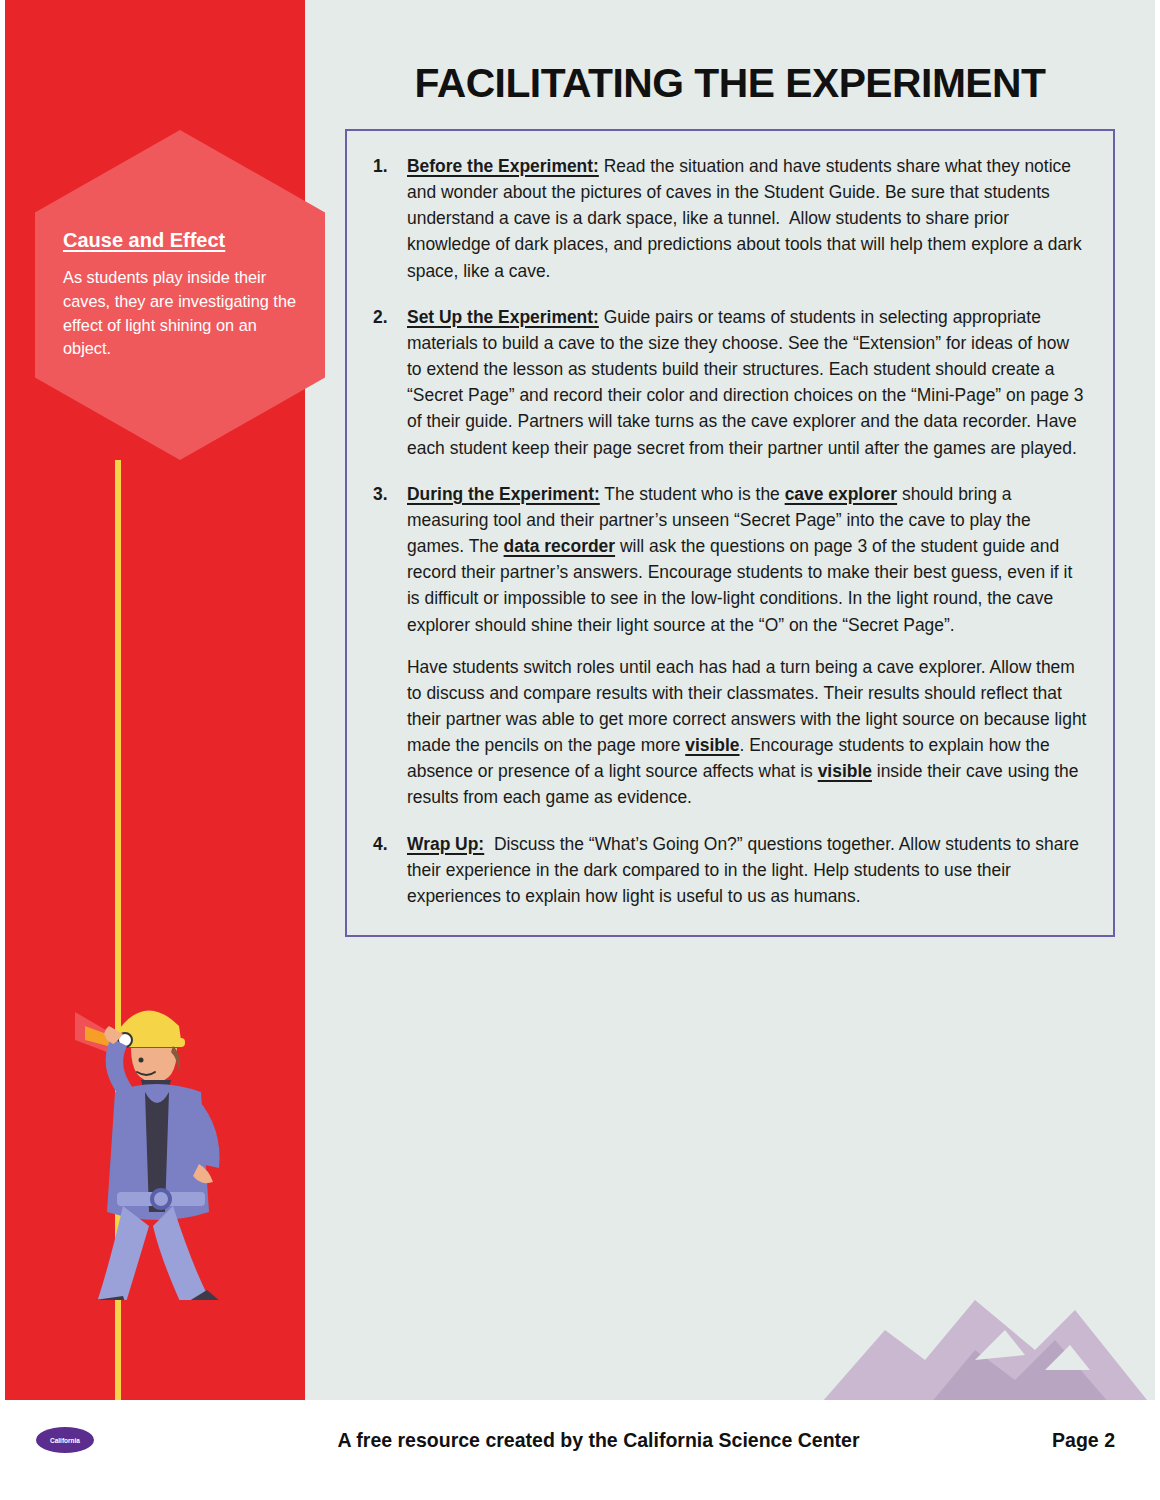Cause and Effect
As students play inside their caves, they are investigating the effect of light shining on an object.
FACILITATING THE EXPERIMENT
Before the Experiment: Read the situation and have students share what they notice and wonder about the pictures of caves in the Student Guide. Be sure that students understand a cave is a dark space, like a tunnel. Allow students to share prior knowledge of dark places, and predictions about tools that will help them explore a dark space, like a cave.
Set Up the Experiment: Guide pairs or teams of students in selecting appropriate materials to build a cave to the size they choose. See the “Extension” for ideas of how to extend the lesson as students build their structures. Each student should create a “Secret Page” and record their color and direction choices on the “Mini-Page” on page 3 of their guide. Partners will take turns as the cave explorer and the data recorder. Have each student keep their page secret from their partner until after the games are played.
During the Experiment: The student who is the cave explorer should bring a measuring tool and their partner’s unseen “Secret Page” into the cave to play the games. The data recorder will ask the questions on page 3 of the student guide and record their partner’s answers. Encourage students to make their best guess, even if it is difficult or impossible to see in the low-light conditions. In the light round, the cave explorer should shine their light source at the “O” on the “Secret Page”.
Have students switch roles until each has had a turn being a cave explorer. Allow them to discuss and compare results with their classmates. Their results should reflect that their partner was able to get more correct answers with the light source on because light made the pencils on the page more visible. Encourage students to explain how the absence or presence of a light source affects what is visible inside their cave using the results from each game as evidence.
Wrap Up: Discuss the “What’s Going On?” questions together. Allow students to share their experience in the dark compared to in the light. Help students to use their experiences to explain how light is useful to us as humans.
California
A free resource created by the California Science Center
Page 2